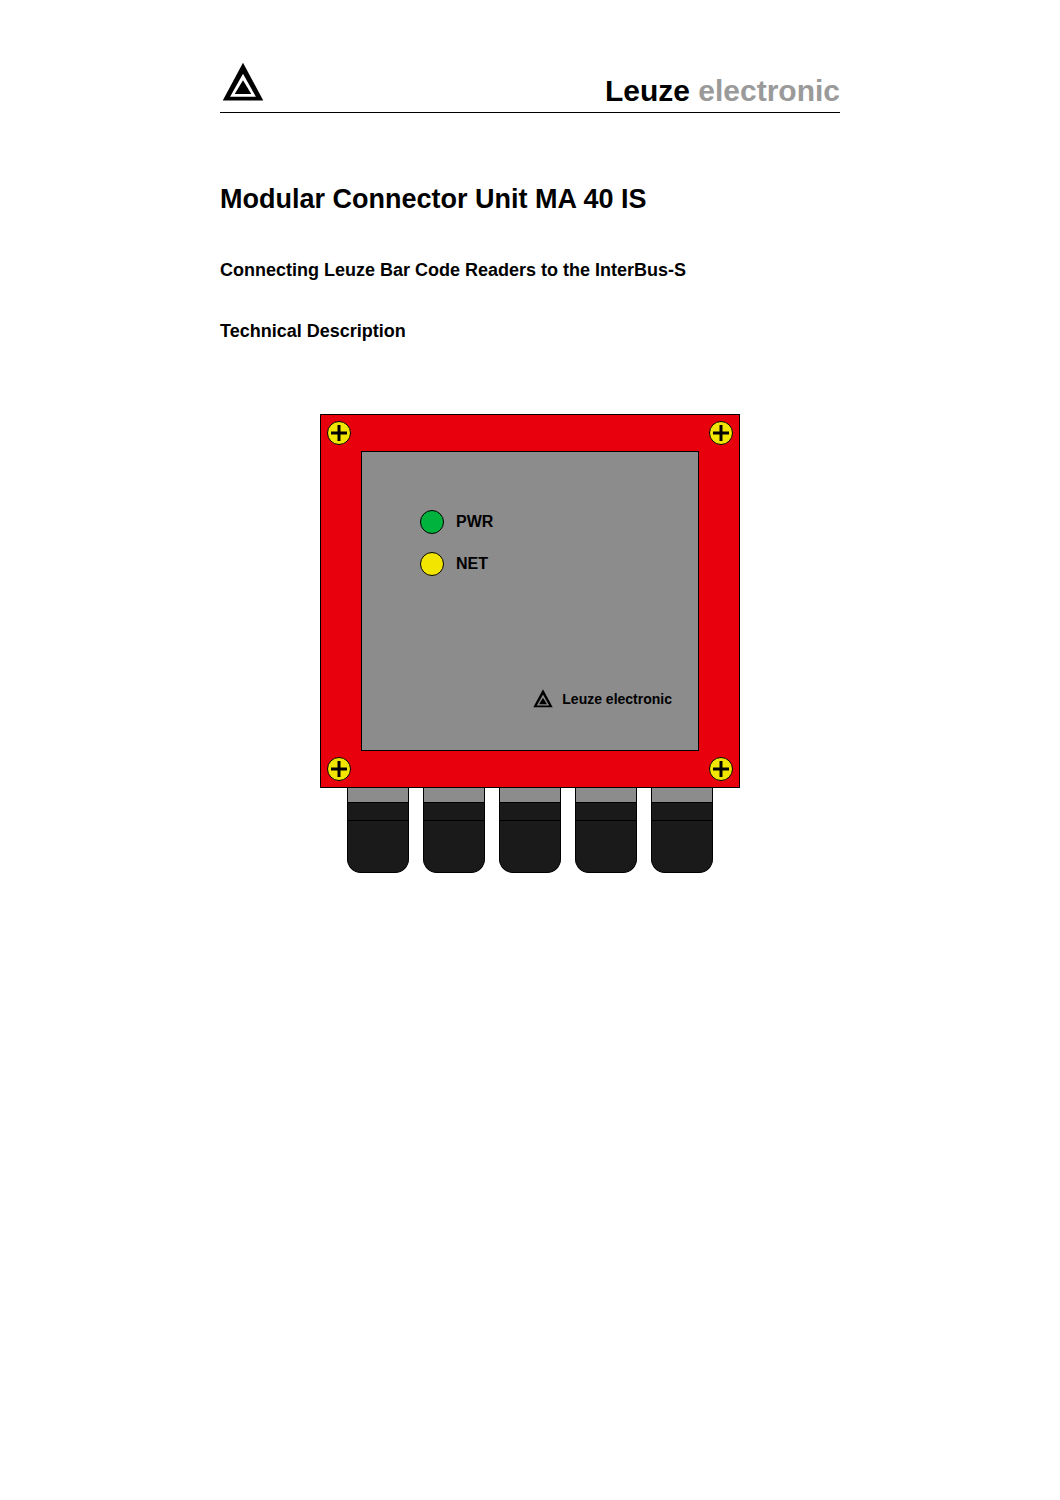Leuze electronic
Modular Connector Unit MA 40 IS
Connecting Leuze Bar Code Readers to the InterBus-S
Technical Description
PWR
NET
Leuze electronic